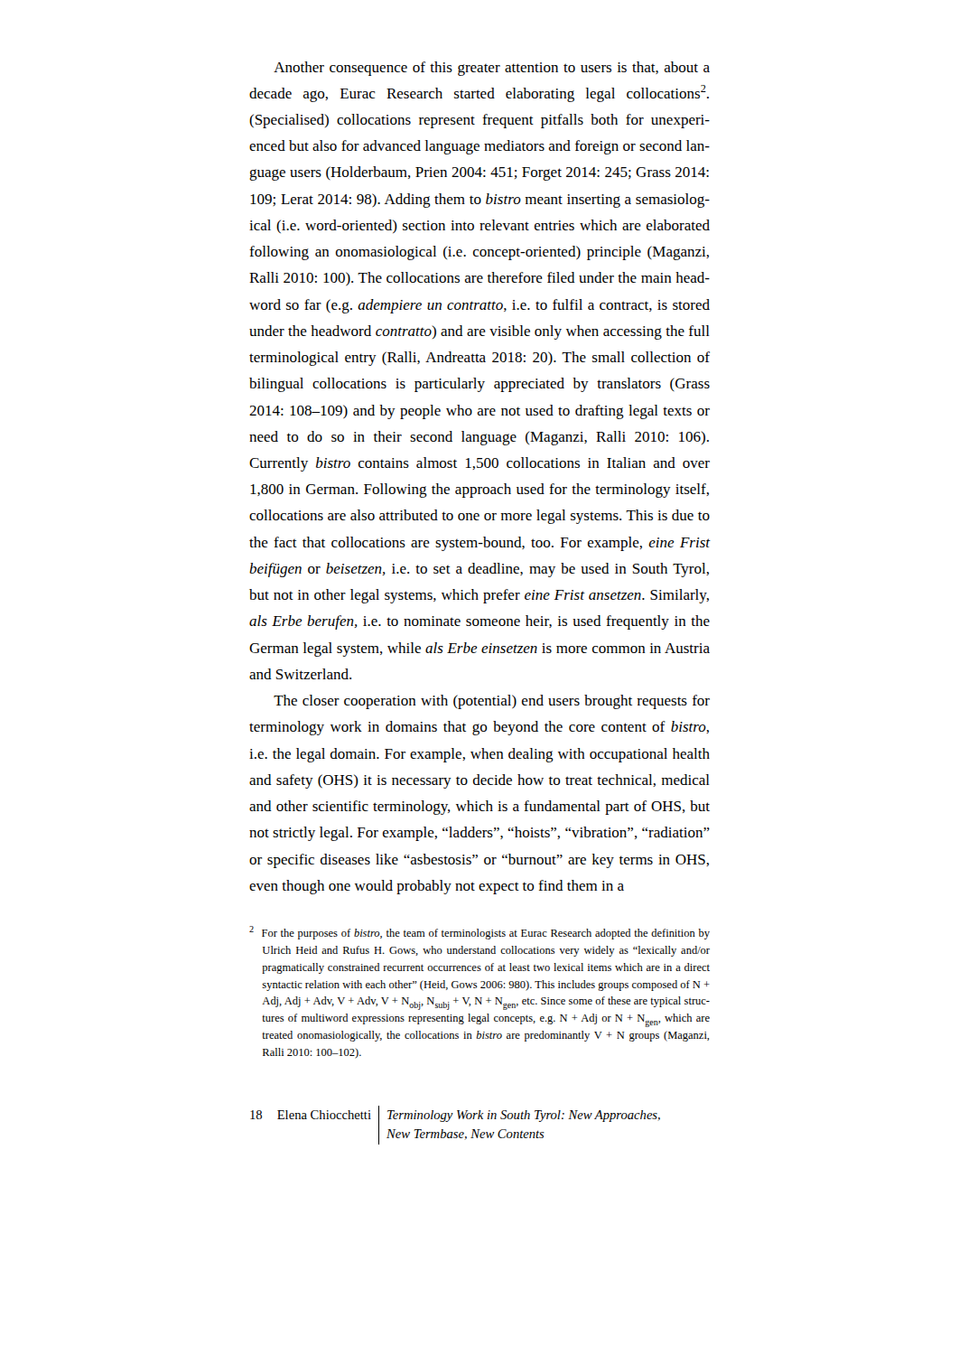Another consequence of this greater attention to users is that, about a decade ago, Eurac Research started elaborating legal collocations2. (Specialised) collocations represent frequent pitfalls both for unexperienced but also for advanced language mediators and foreign or second language users (Holderbaum, Prien 2004: 451; Forget 2014: 245; Grass 2014: 109; Lerat 2014: 98). Adding them to bistro meant inserting a semasiological (i.e. word-oriented) section into relevant entries which are elaborated following an onomasiological (i.e. concept-oriented) principle (Maganzi, Ralli 2010: 100). The collocations are therefore filed under the main headword so far (e.g. adempiere un contratto, i.e. to fulfil a contract, is stored under the headword contratto) and are visible only when accessing the full terminological entry (Ralli, Andreatta 2018: 20). The small collection of bilingual collocations is particularly appreciated by translators (Grass 2014: 108–109) and by people who are not used to drafting legal texts or need to do so in their second language (Maganzi, Ralli 2010: 106). Currently bistro contains almost 1,500 collocations in Italian and over 1,800 in German. Following the approach used for the terminology itself, collocations are also attributed to one or more legal systems. This is due to the fact that collocations are system-bound, too. For example, eine Frist beifügen or beisetzen, i.e. to set a deadline, may be used in South Tyrol, but not in other legal systems, which prefer eine Frist ansetzen. Similarly, als Erbe berufen, i.e. to nominate someone heir, is used frequently in the German legal system, while als Erbe einsetzen is more common in Austria and Switzerland.
The closer cooperation with (potential) end users brought requests for terminology work in domains that go beyond the core content of bistro, i.e. the legal domain. For example, when dealing with occupational health and safety (OHS) it is necessary to decide how to treat technical, medical and other scientific terminology, which is a fundamental part of OHS, but not strictly legal. For example, “ladders”, “hoists”, “vibration”, “radiation” or specific diseases like “asbestosis” or “burnout” are key terms in OHS, even though one would probably not expect to find them in a
2 For the purposes of bistro, the team of terminologists at Eurac Research adopted the definition by Ulrich Heid and Rufus H. Gows, who understand collocations very widely as “lexically and/or pragmatically constrained recurrent occurrences of at least two lexical items which are in a direct syntactic relation with each other” (Heid, Gows 2006: 980). This includes groups composed of N + Adj, Adj + Adv, V + Adv, V + Nobj, Nsubj + V, N + Ngen, etc. Since some of these are typical structures of multiword expressions representing legal concepts, e.g. N + Adj or N + Ngen, which are treated onomasiologically, the collocations in bistro are predominantly V + N groups (Maganzi, Ralli 2010: 100–102).
18
Elena Chiocchetti
Terminology Work in South Tyrol: New Approaches,
New Termbase, New Contents